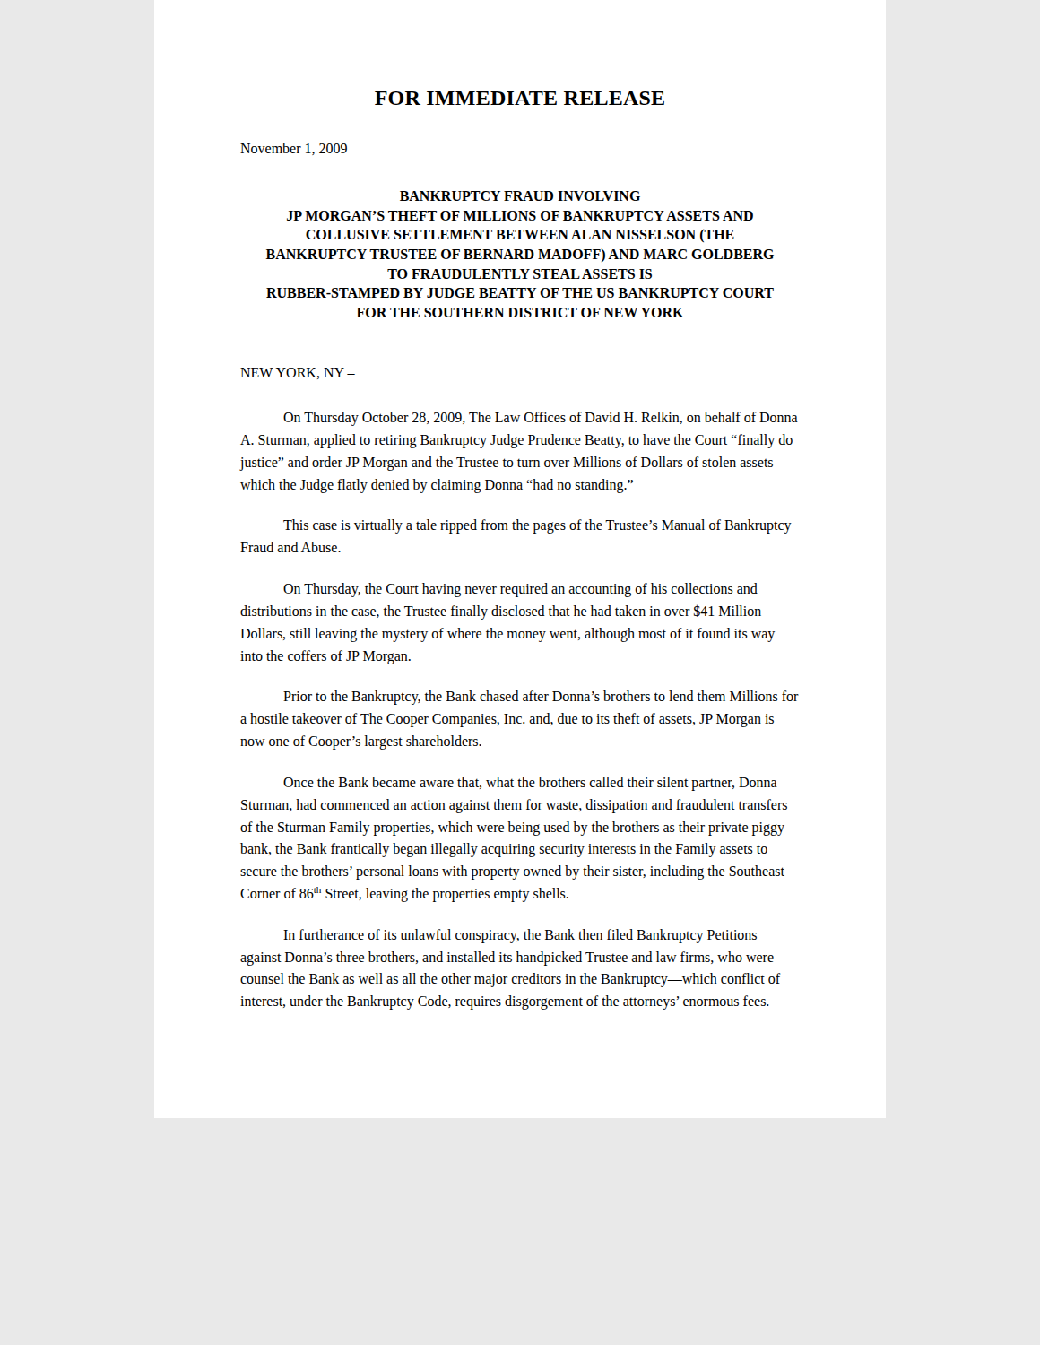FOR IMMEDIATE RELEASE
November 1, 2009
Bankruptcy Fraud Involving
JP Morgan’s Theft of Millions of Bankruptcy Assets and
Collusive Settlement Between Alan Nisselson (The
Bankruptcy Trustee of Bernard Madoff) and Marc Goldberg
to Fraudulently Steal Assets Is
Rubber-Stamped by Judge Beatty of the US Bankruptcy Court
for the Southern District of New York
NEW YORK, NY –
On Thursday October 28, 2009, The Law Offices of David H. Relkin, on behalf of Donna A. Sturman, applied to retiring Bankruptcy Judge Prudence Beatty, to have the Court “finally do justice” and order JP Morgan and the Trustee to turn over Millions of Dollars of stolen assets—which the Judge flatly denied by claiming Donna “had no standing.”
This case is virtually a tale ripped from the pages of the Trustee’s Manual of Bankruptcy Fraud and Abuse.
On Thursday, the Court having never required an accounting of his collections and distributions in the case, the Trustee finally disclosed that he had taken in over $41 Million Dollars, still leaving the mystery of where the money went, although most of it found its way into the coffers of JP Morgan.
Prior to the Bankruptcy, the Bank chased after Donna’s brothers to lend them Millions for a hostile takeover of The Cooper Companies, Inc. and, due to its theft of assets, JP Morgan is now one of Cooper’s largest shareholders.
Once the Bank became aware that, what the brothers called their silent partner, Donna Sturman, had commenced an action against them for waste, dissipation and fraudulent transfers of the Sturman Family properties, which were being used by the brothers as their private piggy bank, the Bank frantically began illegally acquiring security interests in the Family assets to secure the brothers’ personal loans with property owned by their sister, including the Southeast Corner of 86th Street, leaving the properties empty shells.
In furtherance of its unlawful conspiracy, the Bank then filed Bankruptcy Petitions against Donna’s three brothers, and installed its handpicked Trustee and law firms, who were counsel the Bank as well as all the other major creditors in the Bankruptcy—which conflict of interest, under the Bankruptcy Code, requires disgorgement of the attorneys’ enormous fees.